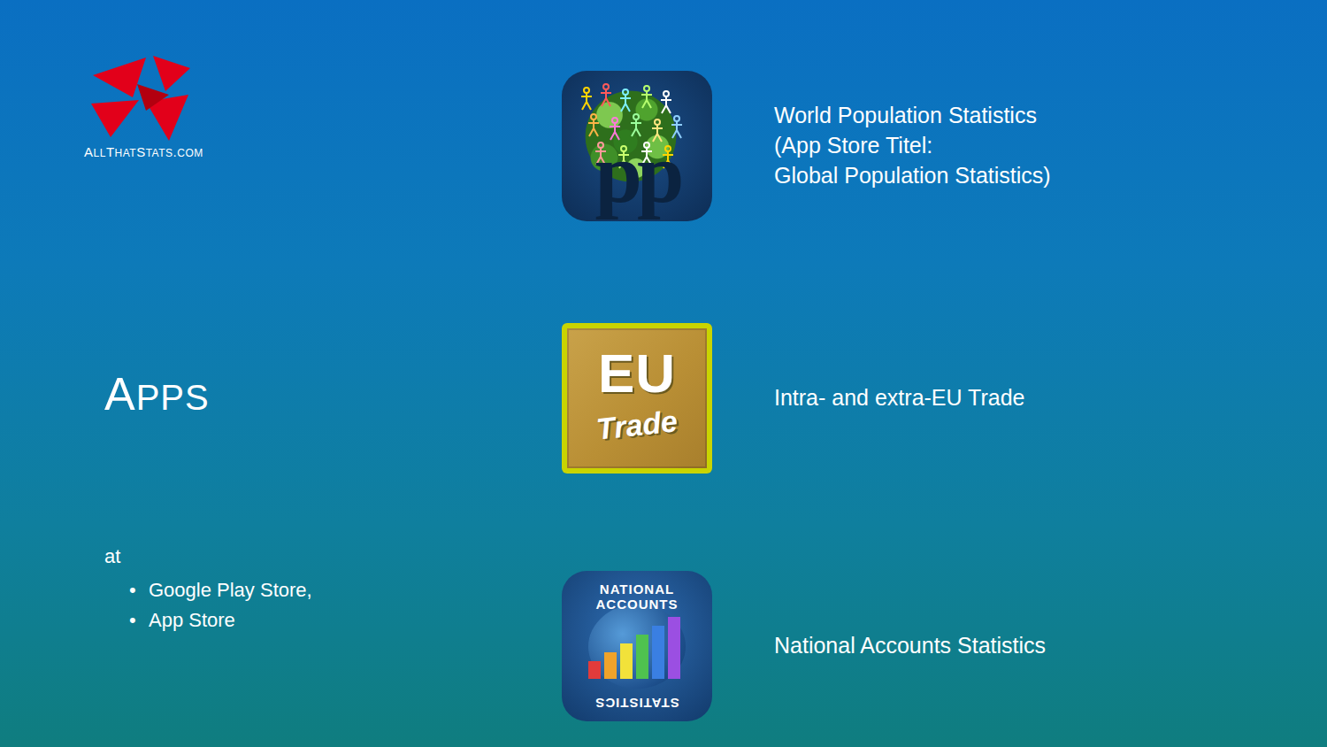ALLTHATSTATS.COM
APPS
at
Google Play Store,
App Store
pp
World Population Statistics
(App Store Titel:
Global Population Statistics)
EU
Trade
Intra- and extra-EU Trade
NATIONAL ACCOUNTS
STATISTICS
National Accounts Statistics